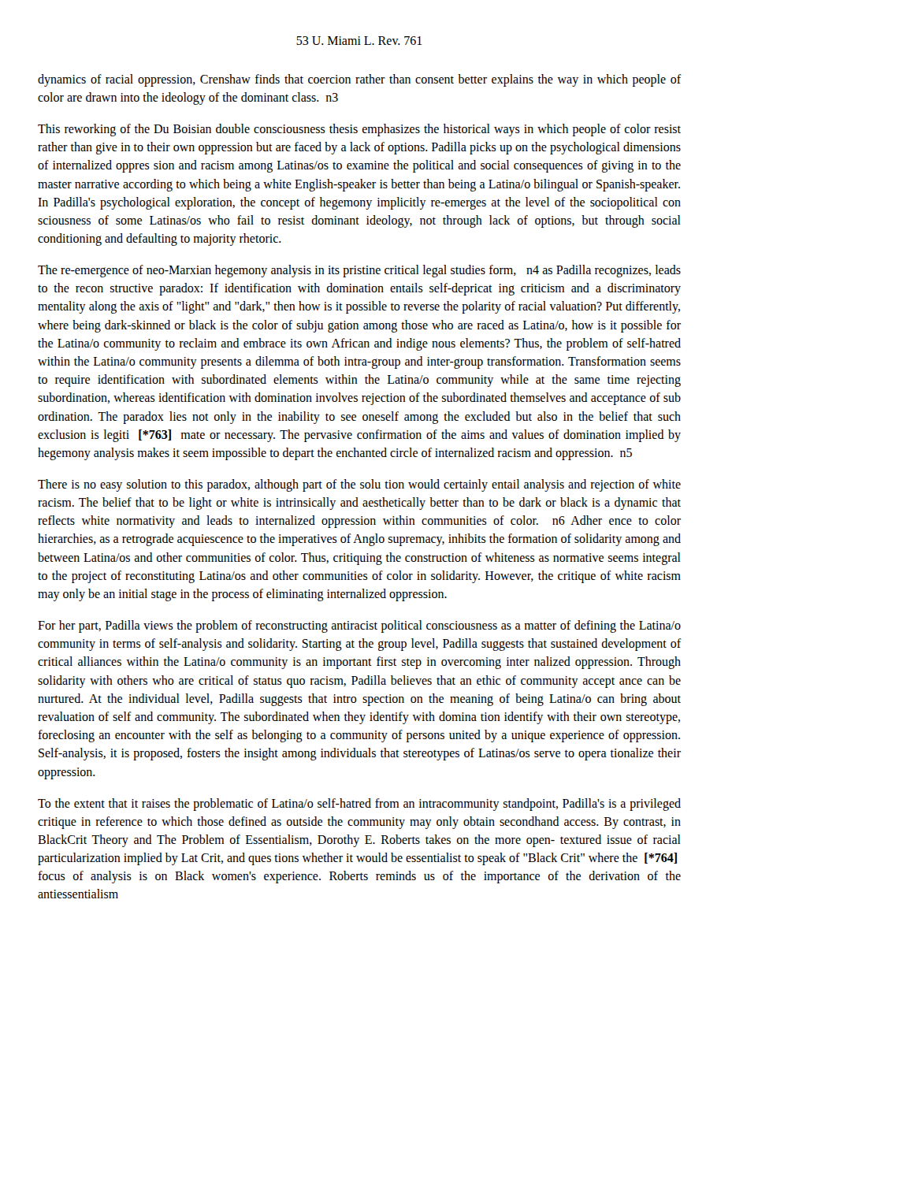53 U. Miami L. Rev. 761
dynamics of racial oppression, Crenshaw finds that coercion rather than consent better explains the way in which people of color are drawn into the ideology of the dominant class. n3
This reworking of the Du Boisian double consciousness thesis emphasizes the historical ways in which people of color resist rather than give in to their own oppression but are faced by a lack of options. Padilla picks up on the psychological dimensions of internalized oppres sion and racism among Latinas/os to examine the political and social consequences of giving in to the master narrative according to which being a white English-speaker is better than being a Latina/o bilingual or Spanish-speaker. In Padilla's psychological exploration, the concept of hegemony implicitly re-emerges at the level of the sociopolitical con sciousness of some Latinas/os who fail to resist dominant ideology, not through lack of options, but through social conditioning and defaulting to majority rhetoric.
The re-emergence of neo-Marxian hegemony analysis in its pristine critical legal studies form, n4 as Padilla recognizes, leads to the recon structive paradox: If identification with domination entails self-depricat ing criticism and a discriminatory mentality along the axis of "light" and "dark," then how is it possible to reverse the polarity of racial valuation? Put differently, where being dark-skinned or black is the color of subju gation among those who are raced as Latina/o, how is it possible for the Latina/o community to reclaim and embrace its own African and indige nous elements? Thus, the problem of self-hatred within the Latina/o community presents a dilemma of both intra-group and inter-group transformation. Transformation seems to require identification with subordinated elements within the Latina/o community while at the same time rejecting subordination, whereas identification with domination involves rejection of the subordinated themselves and acceptance of sub ordination. The paradox lies not only in the inability to see oneself among the excluded but also in the belief that such exclusion is legiti [*763] mate or necessary. The pervasive confirmation of the aims and values of domination implied by hegemony analysis makes it seem impossible to depart the enchanted circle of internalized racism and oppression. n5
There is no easy solution to this paradox, although part of the solu tion would certainly entail analysis and rejection of white racism. The belief that to be light or white is intrinsically and aesthetically better than to be dark or black is a dynamic that reflects white normativity and leads to internalized oppression within communities of color. n6 Adher ence to color hierarchies, as a retrograde acquiescence to the imperatives of Anglo supremacy, inhibits the formation of solidarity among and between Latina/os and other communities of color. Thus, critiquing the construction of whiteness as normative seems integral to the project of reconstituting Latina/os and other communities of color in solidarity. However, the critique of white racism may only be an initial stage in the process of eliminating internalized oppression.
For her part, Padilla views the problem of reconstructing antiracist political consciousness as a matter of defining the Latina/o community in terms of self-analysis and solidarity. Starting at the group level, Padilla suggests that sustained development of critical alliances within the Latina/o community is an important first step in overcoming inter nalized oppression. Through solidarity with others who are critical of status quo racism, Padilla believes that an ethic of community accept ance can be nurtured. At the individual level, Padilla suggests that intro spection on the meaning of being Latina/o can bring about revaluation of self and community. The subordinated when they identify with domina tion identify with their own stereotype, foreclosing an encounter with the self as belonging to a community of persons united by a unique experience of oppression. Self-analysis, it is proposed, fosters the insight among individuals that stereotypes of Latinas/os serve to opera tionalize their oppression.
To the extent that it raises the problematic of Latina/o self-hatred from an intracommunity standpoint, Padilla's is a privileged critique in reference to which those defined as outside the community may only obtain secondhand access. By contrast, in BlackCrit Theory and The Problem of Essentialism, Dorothy E. Roberts takes on the more open- textured issue of racial particularization implied by Lat Crit, and ques tions whether it would be essentialist to speak of "Black Crit" where the [*764] focus of analysis is on Black women's experience. Roberts reminds us of the importance of the derivation of the antiessentialism